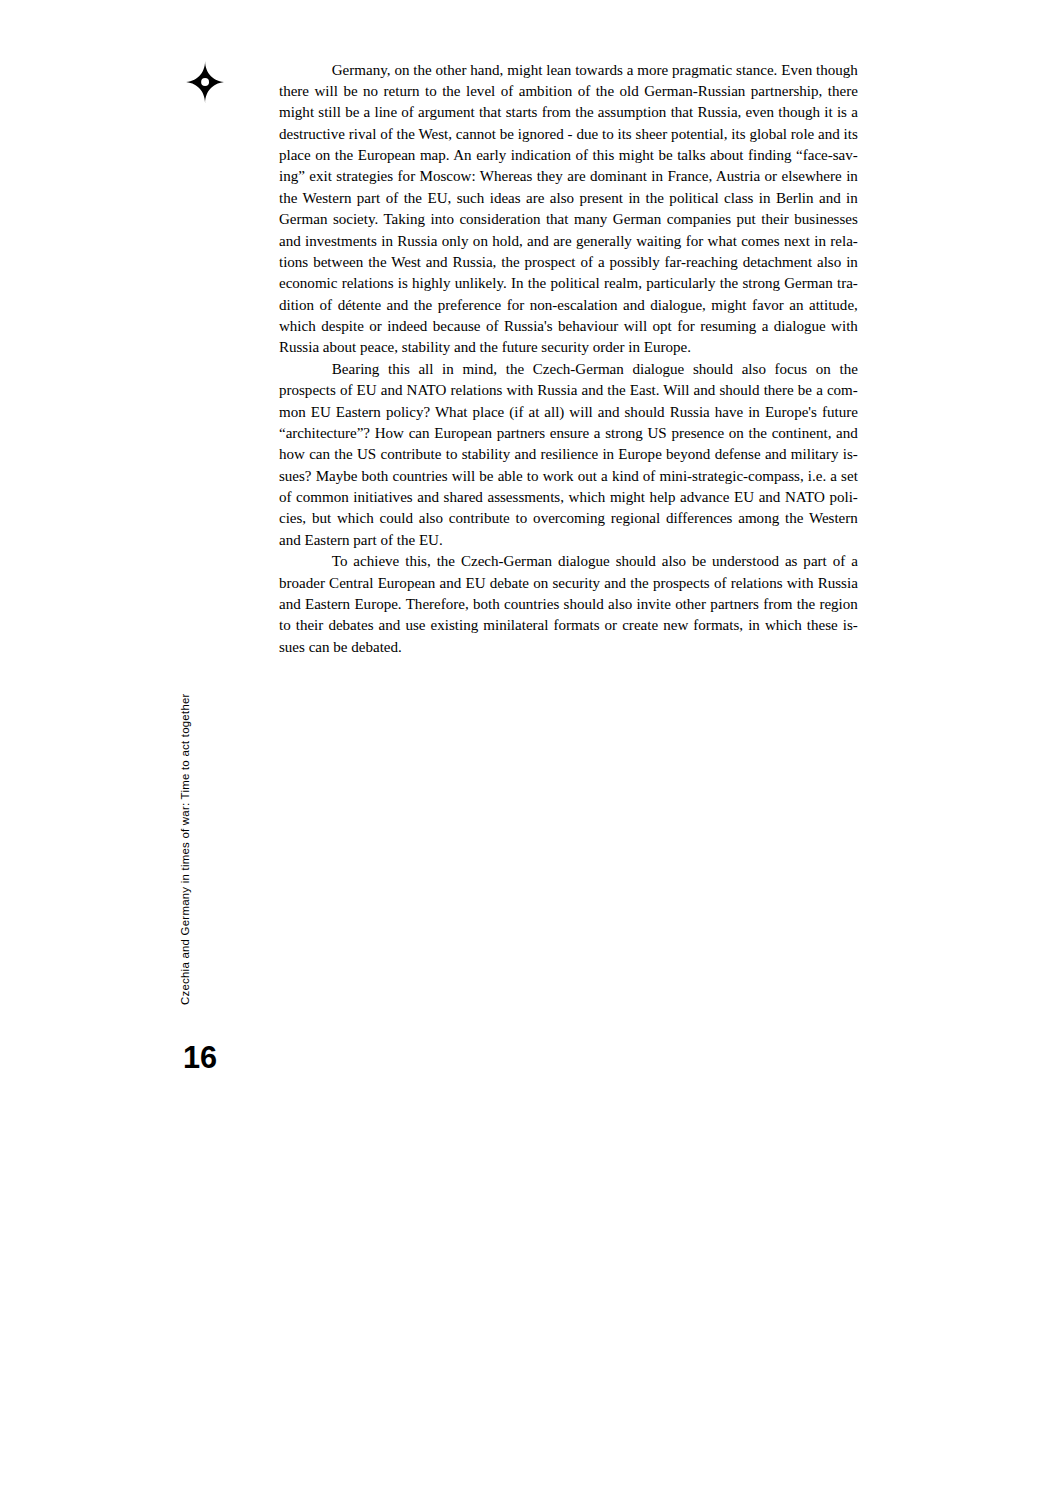Germany, on the other hand, might lean towards a more pragmatic stance. Even though there will be no return to the level of ambition of the old German-Russian partnership, there might still be a line of argument that starts from the assumption that Russia, even though it is a destructive rival of the West, cannot be ignored - due to its sheer potential, its global role and its place on the European map. An early indication of this might be talks about finding “face-saving” exit strategies for Moscow: Whereas they are dominant in France, Austria or elsewhere in the Western part of the EU, such ideas are also present in the political class in Berlin and in German society. Taking into consideration that many German companies put their businesses and investments in Russia only on hold, and are generally waiting for what comes next in relations between the West and Russia, the prospect of a possibly far-reaching detachment also in economic relations is highly unlikely. In the political realm, particularly the strong German tradition of détente and the preference for non-escalation and dialogue, might favor an attitude, which despite or indeed because of Russia's behaviour will opt for resuming a dialogue with Russia about peace, stability and the future security order in Europe.
Bearing this all in mind, the Czech-German dialogue should also focus on the prospects of EU and NATO relations with Russia and the East. Will and should there be a common EU Eastern policy? What place (if at all) will and should Russia have in Europe's future “architecture”? How can European partners ensure a strong US presence on the continent, and how can the US contribute to stability and resilience in Europe beyond defense and military issues? Maybe both countries will be able to work out a kind of mini-strategic-compass, i.e. a set of common initiatives and shared assessments, which might help advance EU and NATO policies, but which could also contribute to overcoming regional differences among the Western and Eastern part of the EU.
To achieve this, the Czech-German dialogue should also be understood as part of a broader Central European and EU debate on security and the prospects of relations with Russia and Eastern Europe. Therefore, both countries should also invite other partners from the region to their debates and use existing minilateral formats or create new formats, in which these issues can be debated.
Czechia and Germany in times of war: Time to act together
16